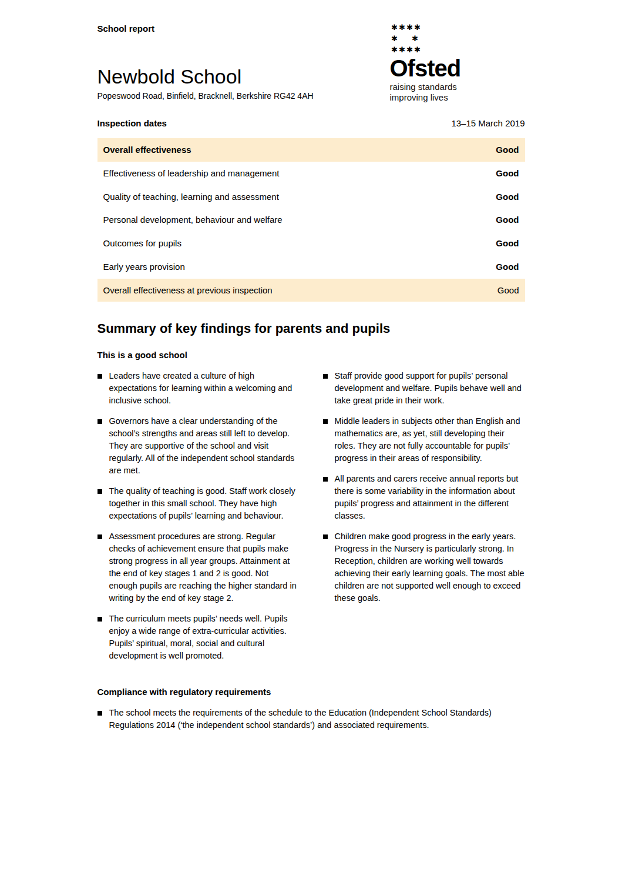School report
✱✱✱✱
✱ ✱
✱✱✱✱
Ofsted
raising standards
improving lives
Newbold School
Popeswood Road, Binfield, Bracknell, Berkshire RG42 4AH
Inspection dates 13–15 March 2019
| Overall effectiveness | Good |
| Effectiveness of leadership and management | Good |
| Quality of teaching, learning and assessment | Good |
| Personal development, behaviour and welfare | Good |
| Outcomes for pupils | Good |
| Early years provision | Good |
| Overall effectiveness at previous inspection | Good |
Summary of key findings for parents and pupils
This is a good school
Leaders have created a culture of high expectations for learning within a welcoming and inclusive school.
Governors have a clear understanding of the school’s strengths and areas still left to develop. They are supportive of the school and visit regularly. All of the independent school standards are met.
The quality of teaching is good. Staff work closely together in this small school. They have high expectations of pupils’ learning and behaviour.
Assessment procedures are strong. Regular checks of achievement ensure that pupils make strong progress in all year groups. Attainment at the end of key stages 1 and 2 is good. Not enough pupils are reaching the higher standard in writing by the end of key stage 2.
The curriculum meets pupils’ needs well. Pupils enjoy a wide range of extra-curricular activities. Pupils’ spiritual, moral, social and cultural development is well promoted.
Staff provide good support for pupils’ personal development and welfare. Pupils behave well and take great pride in their work.
Middle leaders in subjects other than English and mathematics are, as yet, still developing their roles. They are not fully accountable for pupils’ progress in their areas of responsibility.
All parents and carers receive annual reports but there is some variability in the information about pupils’ progress and attainment in the different classes.
Children make good progress in the early years. Progress in the Nursery is particularly strong. In Reception, children are working well towards achieving their early learning goals. The most able children are not supported well enough to exceed these goals.
Compliance with regulatory requirements
The school meets the requirements of the schedule to the Education (Independent School Standards) Regulations 2014 (‘the independent school standards’) and associated requirements.